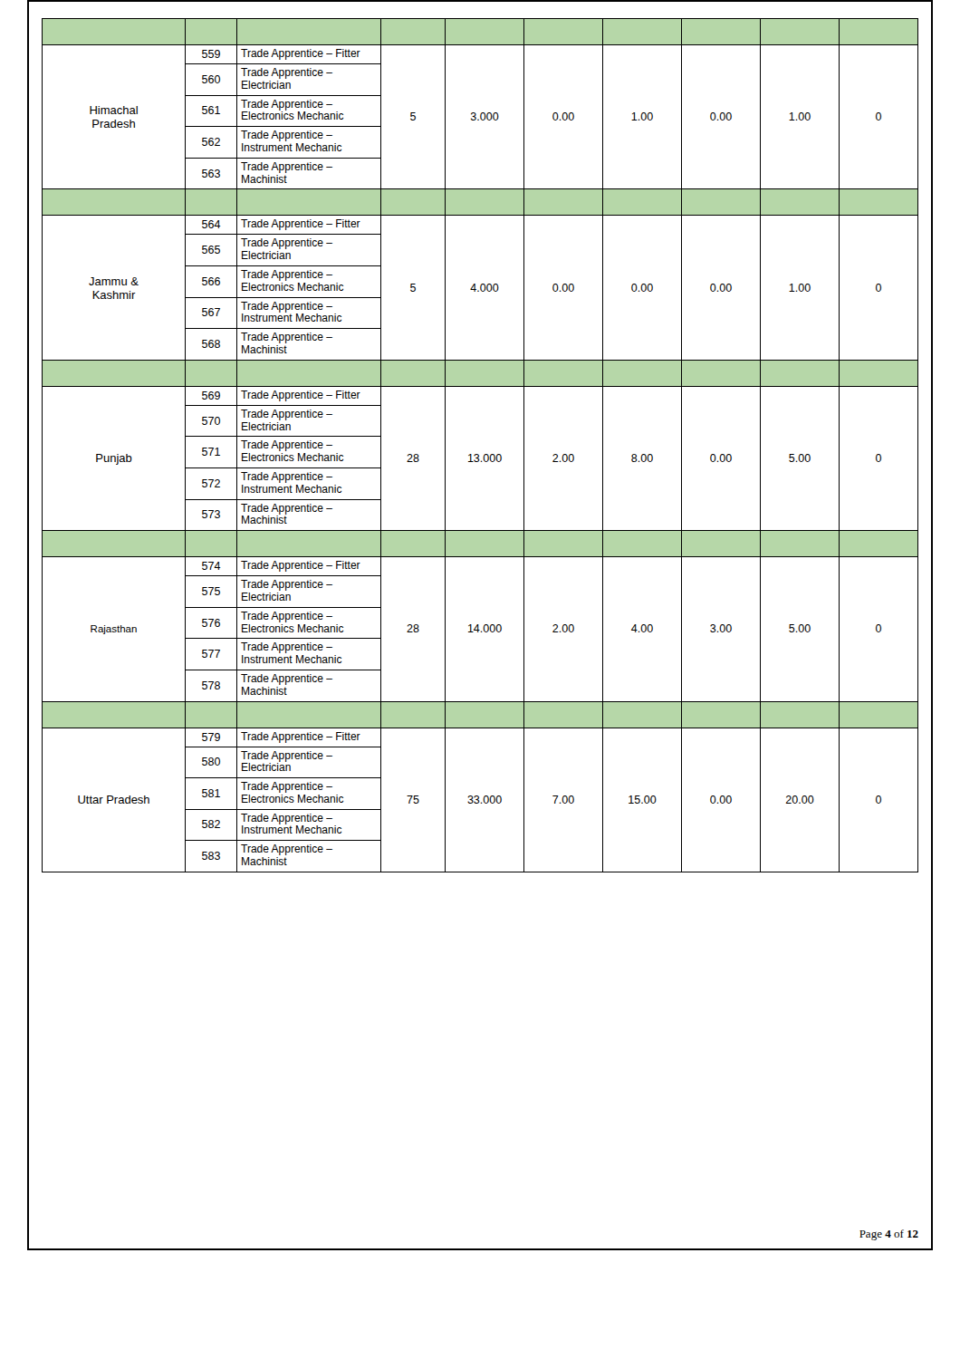| Himachal Pradesh | 559 | Trade Apprentice – Fitter | 5 | 3.000 | 0.00 | 1.00 | 0.00 | 1.00 | 0 |
| 560 | Trade Apprentice – Electrician |
| 561 | Trade Apprentice – Electronics Mechanic |
| 562 | Trade Apprentice – Instrument Mechanic |
| 563 | Trade Apprentice – Machinist |
| Jammu & Kashmir | 564 | Trade Apprentice – Fitter | 5 | 4.000 | 0.00 | 0.00 | 0.00 | 1.00 | 0 |
| 565 | Trade Apprentice – Electrician |
| 566 | Trade Apprentice – Electronics Mechanic |
| 567 | Trade Apprentice – Instrument Mechanic |
| 568 | Trade Apprentice – Machinist |
| Punjab | 569 | Trade Apprentice – Fitter | 28 | 13.000 | 2.00 | 8.00 | 0.00 | 5.00 | 0 |
| 570 | Trade Apprentice – Electrician |
| 571 | Trade Apprentice – Electronics Mechanic |
| 572 | Trade Apprentice – Instrument Mechanic |
| 573 | Trade Apprentice – Machinist |
| Rajasthan | 574 | Trade Apprentice – Fitter | 28 | 14.000 | 2.00 | 4.00 | 3.00 | 5.00 | 0 |
| 575 | Trade Apprentice – Electrician |
| 576 | Trade Apprentice – Electronics Mechanic |
| 577 | Trade Apprentice – Instrument Mechanic |
| 578 | Trade Apprentice – Machinist |
| Uttar Pradesh | 579 | Trade Apprentice – Fitter | 75 | 33.000 | 7.00 | 15.00 | 0.00 | 20.00 | 0 |
| 580 | Trade Apprentice – Electrician |
| 581 | Trade Apprentice – Electronics Mechanic |
| 582 | Trade Apprentice – Instrument Mechanic |
| 583 | Trade Apprentice – Machinist |
Page 4 of 12